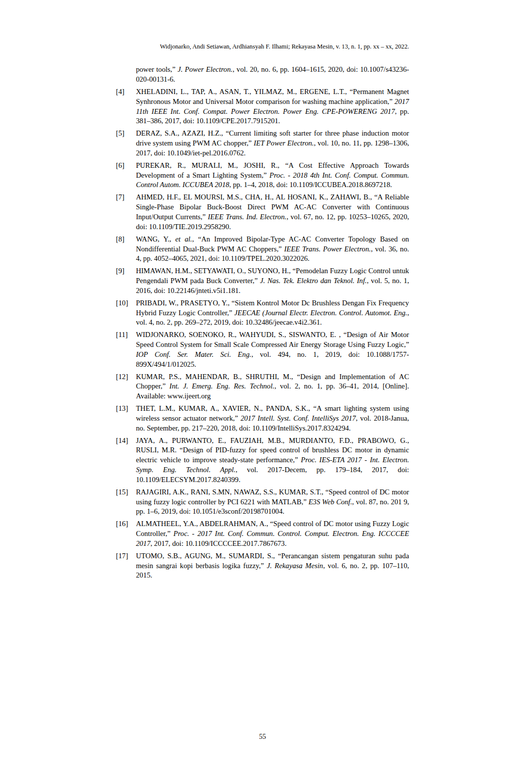Widjonarko, Andi Setiawan, Ardhiansyah F. Ilhami; Rekayasa Mesin, v. 13, n. 1, pp. xx – xx, 2022.
power tools,” J. Power Electron., vol. 20, no. 6, pp. 1604–1615, 2020, doi: 10.1007/s43236-020-00131-6.
[4] XHELADINI, L., TAP, A., ASAN, T., YILMAZ, M., ERGENE, L.T., “Permanent Magnet Synhronous Motor and Universal Motor comparison for washing machine application,” 2017 11th IEEE Int. Conf. Compat. Power Electron. Power Eng. CPE-POWERENG 2017, pp. 381–386, 2017, doi: 10.1109/CPE.2017.7915201.
[5] DERAZ, S.A., AZAZI, H.Z., “Current limiting soft starter for three phase induction motor drive system using PWM AC chopper,” IET Power Electron., vol. 10, no. 11, pp. 1298–1306, 2017, doi: 10.1049/iet-pel.2016.0762.
[6] PUREKAR, R., MURALI, M., JOSHI, R., “A Cost Effective Approach Towards Development of a Smart Lighting System,” Proc. - 2018 4th Int. Conf. Comput. Commun. Control Autom. ICCUBEA 2018, pp. 1–4, 2018, doi: 10.1109/ICCUBEA.2018.8697218.
[7] AHMED, H.F., EL MOURSI, M.S., CHA, H., AL HOSANI, K., ZAHAWI, B., “A Reliable Single-Phase Bipolar Buck-Boost Direct PWM AC-AC Converter with Continuous Input/Output Currents,” IEEE Trans. Ind. Electron., vol. 67, no. 12, pp. 10253–10265, 2020, doi: 10.1109/TIE.2019.2958290.
[8] WANG, Y., et al., “An Improved Bipolar-Type AC-AC Converter Topology Based on Nondifferential Dual-Buck PWM AC Choppers,” IEEE Trans. Power Electron., vol. 36, no. 4, pp. 4052–4065, 2021, doi: 10.1109/TPEL.2020.3022026.
[9] HIMAWAN, H.M., SETYAWATI, O., SUYONO, H., “Pemodelan Fuzzy Logic Control untuk Pengendali PWM pada Buck Converter,” J. Nas. Tek. Elektro dan Teknol. Inf., vol. 5, no. 1, 2016, doi: 10.22146/jnteti.v5i1.181.
[10] PRIBADI, W., PRASETYO, Y., “Sistem Kontrol Motor Dc Brushless Dengan Fix Frequency Hybrid Fuzzy Logic Controller,” JEECAE (Journal Electr. Electron. Control. Automot. Eng., vol. 4, no. 2, pp. 269–272, 2019, doi: 10.32486/jeecae.v4i2.361.
[11] WIDJONARKO, SOENOKO, R., WAHYUDI, S., SISWANTO, E. , “Design of Air Motor Speed Control System for Small Scale Compressed Air Energy Storage Using Fuzzy Logic,” IOP Conf. Ser. Mater. Sci. Eng., vol. 494, no. 1, 2019, doi: 10.1088/1757-899X/494/1/012025.
[12] KUMAR, P.S., MAHENDAR, B., SHRUTHI, M., “Design and Implementation of AC Chopper,” Int. J. Emerg. Eng. Res. Technol., vol. 2, no. 1, pp. 36–41, 2014, [Online]. Available: www.ijeert.org
[13] THET, L.M., KUMAR, A., XAVIER, N., PANDA, S.K., “A smart lighting system using wireless sensor actuator network,” 2017 Intell. Syst. Conf. IntelliSys 2017, vol. 2018-Janua, no. September, pp. 217–220, 2018, doi: 10.1109/IntelliSys.2017.8324294.
[14] JAYA, A., PURWANTO, E., FAUZIAH, M.B., MURDIANTO, F.D., PRABOWO, G., RUSLI, M.R. “Design of PID-fuzzy for speed control of brushless DC motor in dynamic electric vehicle to improve steady-state performance,” Proc. IES-ETA 2017 - Int. Electron. Symp. Eng. Technol. Appl., vol. 2017-Decem, pp. 179–184, 2017, doi: 10.1109/ELECSYM.2017.8240399.
[15] RAJAGIRI, A.K., RANI, S.MN, NAWAZ, S.S., KUMAR, S.T., “Speed control of DC motor using fuzzy logic controller by PCI 6221 with MATLAB,” E3S Web Conf., vol. 87, no. 201 9, pp. 1–6, 2019, doi: 10.1051/e3sconf/20198701004.
[16] ALMATHEEL, Y.A., ABDELRAHMAN, A., “Speed control of DC motor using Fuzzy Logic Controller,” Proc. - 2017 Int. Conf. Commun. Control. Comput. Electron. Eng. ICCCCEE 2017, 2017, doi: 10.1109/ICCCCEE.2017.7867673.
[17] UTOMO, S.B., AGUNG, M., SUMARDI, S., “Perancangan sistem pengaturan suhu pada mesin sangrai kopi berbasis logika fuzzy,” J. Rekayasa Mesin, vol. 6, no. 2, pp. 107–110, 2015.
55